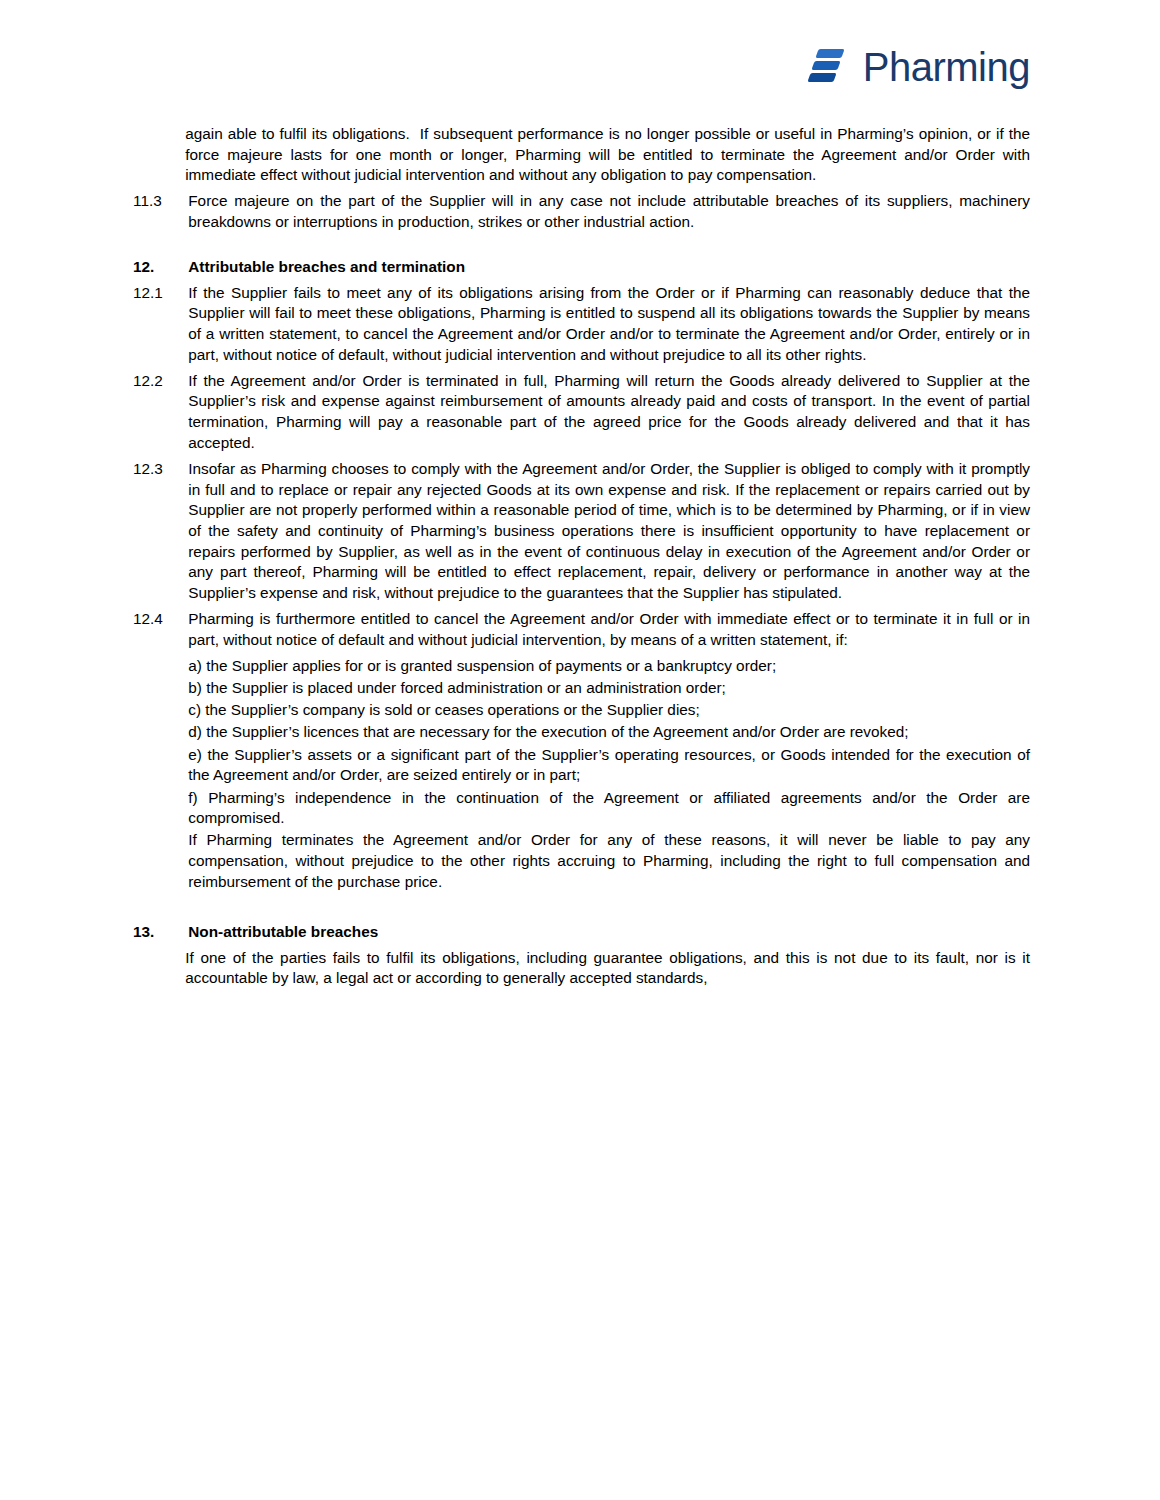Pharming
again able to fulfil its obligations. If subsequent performance is no longer possible or useful in Pharming’s opinion, or if the force majeure lasts for one month or longer, Pharming will be entitled to terminate the Agreement and/or Order with immediate effect without judicial intervention and without any obligation to pay compensation.
11.3
Force majeure on the part of the Supplier will in any case not include attributable breaches of its suppliers, machinery breakdowns or interruptions in production, strikes or other industrial action.
12.
Attributable breaches and termination
12.1
If the Supplier fails to meet any of its obligations arising from the Order or if Pharming can reasonably deduce that the Supplier will fail to meet these obligations, Pharming is entitled to suspend all its obligations towards the Supplier by means of a written statement, to cancel the Agreement and/or Order and/or to terminate the Agreement and/or Order, entirely or in part, without notice of default, without judicial intervention and without prejudice to all its other rights.
12.2
If the Agreement and/or Order is terminated in full, Pharming will return the Goods already delivered to Supplier at the Supplier’s risk and expense against reimbursement of amounts already paid and costs of transport. In the event of partial termination, Pharming will pay a reasonable part of the agreed price for the Goods already delivered and that it has accepted.
12.3
Insofar as Pharming chooses to comply with the Agreement and/or Order, the Supplier is obliged to comply with it promptly in full and to replace or repair any rejected Goods at its own expense and risk. If the replacement or repairs carried out by Supplier are not properly performed within a reasonable period of time, which is to be determined by Pharming, or if in view of the safety and continuity of Pharming’s business operations there is insufficient opportunity to have replacement or repairs performed by Supplier, as well as in the event of continuous delay in execution of the Agreement and/or Order or any part thereof, Pharming will be entitled to effect replacement, repair, delivery or performance in another way at the Supplier’s expense and risk, without prejudice to the guarantees that the Supplier has stipulated.
12.4
Pharming is furthermore entitled to cancel the Agreement and/or Order with immediate effect or to terminate it in full or in part, without notice of default and without judicial intervention, by means of a written statement, if:
a) the Supplier applies for or is granted suspension of payments or a bankruptcy order;
b) the Supplier is placed under forced administration or an administration order;
c) the Supplier’s company is sold or ceases operations or the Supplier dies;
d) the Supplier’s licences that are necessary for the execution of the Agreement and/or Order are revoked;
e) the Supplier’s assets or a significant part of the Supplier’s operating resources, or Goods intended for the execution of the Agreement and/or Order, are seized entirely or in part;
f) Pharming’s independence in the continuation of the Agreement or affiliated agreements and/or the Order are compromised.
If Pharming terminates the Agreement and/or Order for any of these reasons, it will never be liable to pay any compensation, without prejudice to the other rights accruing to Pharming, including the right to full compensation and reimbursement of the purchase price.
13.
Non-attributable breaches
If one of the parties fails to fulfil its obligations, including guarantee obligations, and this is not due to its fault, nor is it accountable by law, a legal act or according to generally accepted standards,